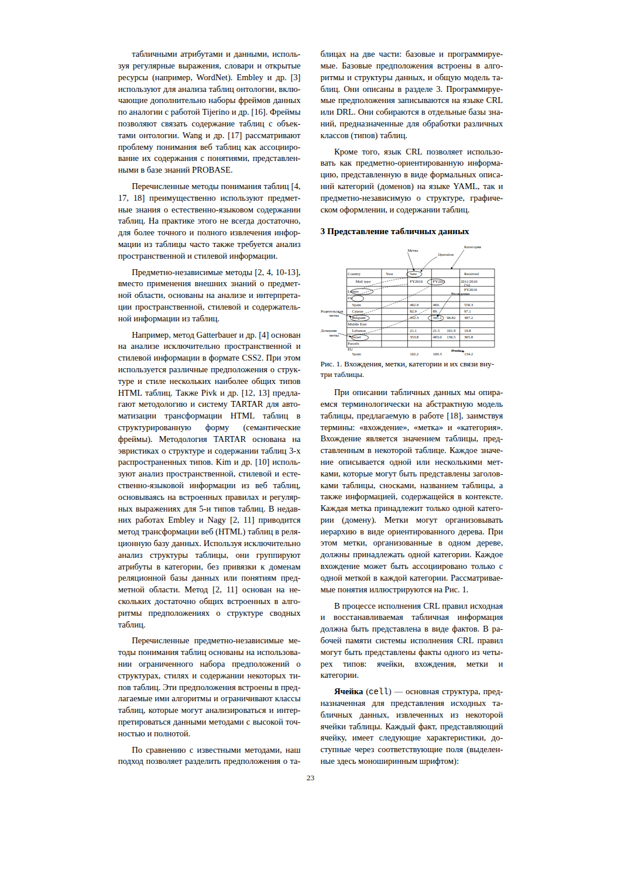табличными атрибутами и данными, используя регулярные выражения, словари и открытые ресурсы (например, WordNet). Embley и др. [3] используют для анализа таблиц онтологии, включающие дополнительно наборы фреймов данных по аналогии с работой Tijerino и др. [16]. Фреймы позволяют связать содержание таблиц с объектами онтологии. Wang и др. [17] рассматривают проблему понимания веб таблиц как ассоциирование их содержания с понятиями, представленными в базе знаний PROBASE.
Перечисленные методы понимания таблиц [4, 17, 18] преимущественно используют предметные знания о естественно-языковом содержании таблиц. На практике этого не всегда достаточно, для более точного и полного извлечения информации из таблицы часто также требуется анализ пространственной и стилевой информации.
Предметно-независимые методы [2, 4, 10-13], вместо применения внешних знаний о предметной области, основаны на анализе и интерпретации пространственной, стилевой и содержательной информации из таблиц.
Например, метод Gatterbauer и др. [4] основан на анализе исключительно пространственной и стилевой информации в формате CSS2. При этом используется различные предположения о структуре и стиле нескольких наиболее общих типов HTML таблиц. Также Pivk и др. [12, 13] предлагают методологию и систему TARTAR для автоматизации трансформации HTML таблиц в структурированную форму (семантические фреймы). Методология TARTAR основана на эвристиках о структуре и содержании таблиц 3-х распространенных типов. Kim и др. [10] используют анализ пространственной, стилевой и естественно-языковой информации из веб таблиц, основываясь на встроенных правилах и регулярных выражениях для 5-и типов таблиц. В недавних работах Embley и Nagy [2, 11] приводится метод трансформации веб (HTML) таблиц в реляционную базу данных. Используя исключительно анализ структуры таблицы, они группируют атрибуты в категории, без привязки к доменам реляционной базы данных или понятиям предметной области. Метод [2, 11] основан на нескольких достаточно общих встроенных в алгоритмы предположениях о структуре сводных таблиц.
Перечисленные предметно-независимые методы понимания таблиц основаны на использовании ограниченного набора предположений о структурах, стилях и содержании некоторых типов таблиц. Эти предположения встроены в предлагаемые ими алгоритмы и ограничивают классы таблиц, которые могут анализироваться и интерпретироваться данными методами с высокой точностью и полнотой.
По сравнению с известными методами, наш подход позволяет разделить предположения о таблицах на две части: базовые и программируемые. Базовые предположения встроены в алгоритмы и структуры данных, и общую модель таблиц. Они описаны в разделе 3. Программируемые предположения записываются на языке CRL или DRL. Они собираются в отдельные базы знаний, предназначенные для обработки различных классов (типов) таблиц.
Кроме того, язык CRL позволяет использовать как предметно-ориентированную информацию, представленную в виде формальных описаний категорий (доменов) на языке YAML, так и предметно-независимую о структуре, графическом оформлении, и содержании таблиц.
3 Представление табличных данных
Country Mail type Year Sent Received FY2010 FY2011 2011/2010 (%) FY2010 Letters EU Spain Cyprus Belgium Middle East Lebanon Israel Parcels EU Spain 462.9 82.9 352.3 21.1 353.8 102.2 469. 89. 341.1 21.5 483.0 109.3 96.82 101.9 136.5 556.3 97.1 387.2 19.8 365.8 134.2 Метка Категория Operation Вхождение Родительская метка Дочерняя метка Ячейка
Рис. 1. Вхождения, метки, категории и их связи внутри таблицы.
При описании табличных данных мы опираемся терминологически на абстрактную модель таблицы, предлагаемую в работе [18], заимствуя термины: «вхождение», «метка» и «категория». Вхождение является значением таблицы, представленным в некоторой таблице. Каждое значение описывается одной или несколькими метками, которые могут быть представлены заголовками таблицы, сносками, названием таблицы, а также информацией, содержащейся в контексте. Каждая метка принадлежит только одной категории (домену). Метки могут организовывать иерархию в виде ориентированного дерева. При этом метки, организованные в одном дереве, должны принадлежать одной категории. Каждое вхождение может быть ассоциировано только с одной меткой в каждой категории. Рассматриваемые понятия иллюстрируются на Рис. 1.
В процессе исполнения CRL правил исходная и восстанавливаемая табличная информация должна быть представлена в виде фактов. В рабочей памяти системы исполнения CRL правил могут быть представлены факты одного из четырех типов: ячейки, вхождения, метки и категории.
Ячейка (cell) — основная структура, предназначенная для представления исходных табличных данных, извлеченных из некоторой ячейки таблицы. Каждый факт, представляющий ячейку, имеет следующие характеристики, доступные через соответствующие поля (выделенные здесь моноширинным шрифтом):
23